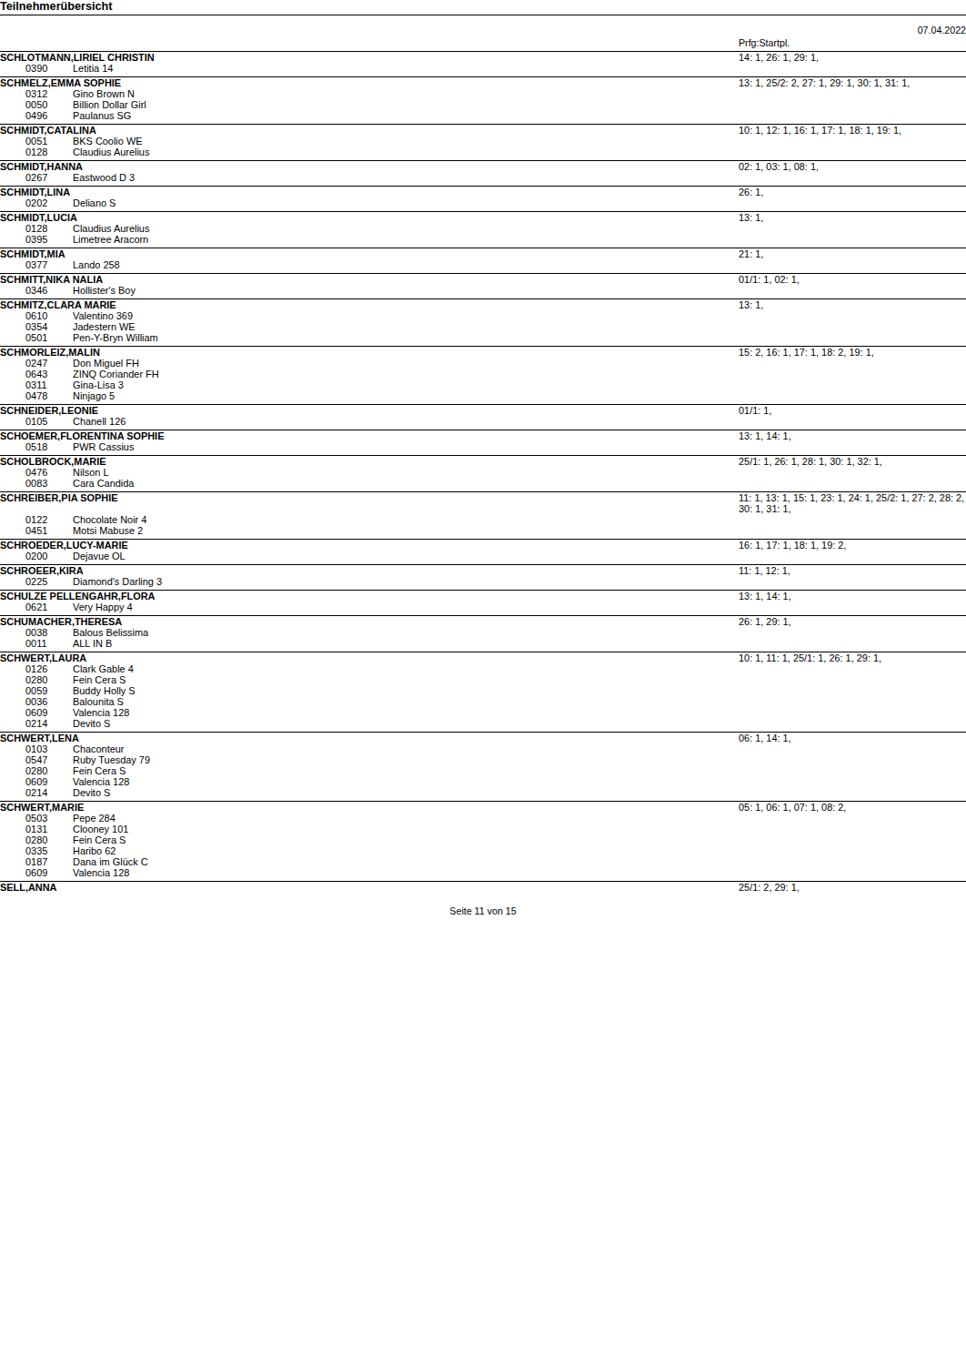Teilnehmerübersicht
07.04.2022
| | Prfg:Startpl. |
| SCHLOTMANN,LIRIEL CHRISTIN | 14: 1, 26: 1, 29: 1, |
| 0390 | Letitia 14 | |
| SCHMELZ,EMMA SOPHIE | 13: 1, 25/2: 2, 27: 1, 29: 1, 30: 1, 31: 1, |
| 0312 | Gino Brown N | |
| 0050 | Billion Dollar Girl | |
| 0496 | Paulanus SG | |
| SCHMIDT,CATALINA | 10: 1, 12: 1, 16: 1, 17: 1, 18: 1, 19: 1, |
| 0051 | BKS Coolio WE | |
| 0128 | Claudius Aurelius | |
| SCHMIDT,HANNA | 02: 1, 03: 1, 08: 1, |
| 0267 | Eastwood D 3 | |
| SCHMIDT,LINA | 26: 1, |
| 0202 | Deliano S | |
| SCHMIDT,LUCIA | 13: 1, |
| 0128 | Claudius Aurelius | |
| 0395 | Limetree Aracorn | |
| SCHMIDT,MIA | 21: 1, |
| 0377 | Lando 258 | |
| SCHMITT,NIKA NALIA | 01/1: 1, 02: 1, |
| 0346 | Hollister's Boy | |
| SCHMITZ,CLARA MARIE | 13: 1, |
| 0610 | Valentino 369 | |
| 0354 | Jadestern WE | |
| 0501 | Pen-Y-Bryn William | |
| SCHMORLEIZ,MALIN | 15: 2, 16: 1, 17: 1, 18: 2, 19: 1, |
| 0247 | Don Miguel FH | |
| 0643 | ZINQ Coriander FH | |
| 0311 | Gina-Lisa 3 | |
| 0478 | Ninjago 5 | |
| SCHNEIDER,LEONIE | 01/1: 1, |
| 0105 | Chanell 126 | |
| SCHOEMER,FLORENTINA SOPHIE | 13: 1, 14: 1, |
| 0518 | PWR Cassius | |
| SCHOLBROCK,MARIE | 25/1: 1, 26: 1, 28: 1, 30: 1, 32: 1, |
| 0476 | Nilson L | |
| 0083 | Cara Candida | |
| SCHREIBER,PIA SOPHIE | 11: 1, 13: 1, 15: 1, 23: 1, 24: 1, 25/2: 1, 27: 2, 28: 2, 30: 1, 31: 1, |
| 0122 | Chocolate Noir 4 | |
| 0451 | Motsi Mabuse 2 | |
| SCHROEDER,LUCY-MARIE | 16: 1, 17: 1, 18: 1, 19: 2, |
| 0200 | Dejavue OL | |
| SCHROEER,KIRA | 11: 1, 12: 1, |
| 0225 | Diamond's Darling 3 | |
| SCHULZE PELLENGAHR,FLORA | 13: 1, 14: 1, |
| 0621 | Very Happy 4 | |
| SCHUMACHER,THERESA | 26: 1, 29: 1, |
| 0038 | Balous Belissima | |
| 0011 | ALL IN B | |
| SCHWERT,LAURA | 10: 1, 11: 1, 25/1: 1, 26: 1, 29: 1, |
| 0126 | Clark Gable 4 | |
| 0280 | Fein Cera S | |
| 0059 | Buddy Holly S | |
| 0036 | Balounita S | |
| 0609 | Valencia 128 | |
| 0214 | Devito S | |
| SCHWERT,LENA | 06: 1, 14: 1, |
| 0103 | Chaconteur | |
| 0547 | Ruby Tuesday 79 | |
| 0280 | Fein Cera S | |
| 0609 | Valencia 128 | |
| 0214 | Devito S | |
| SCHWERT,MARIE | 05: 1, 06: 1, 07: 1, 08: 2, |
| 0503 | Pepe 284 | |
| 0131 | Clooney 101 | |
| 0280 | Fein Cera S | |
| 0335 | Haribo 62 | |
| 0187 | Dana im Glück C | |
| 0609 | Valencia 128 | |
| SELL,ANNA | 25/1: 2, 29: 1, |
Seite 11 von 15